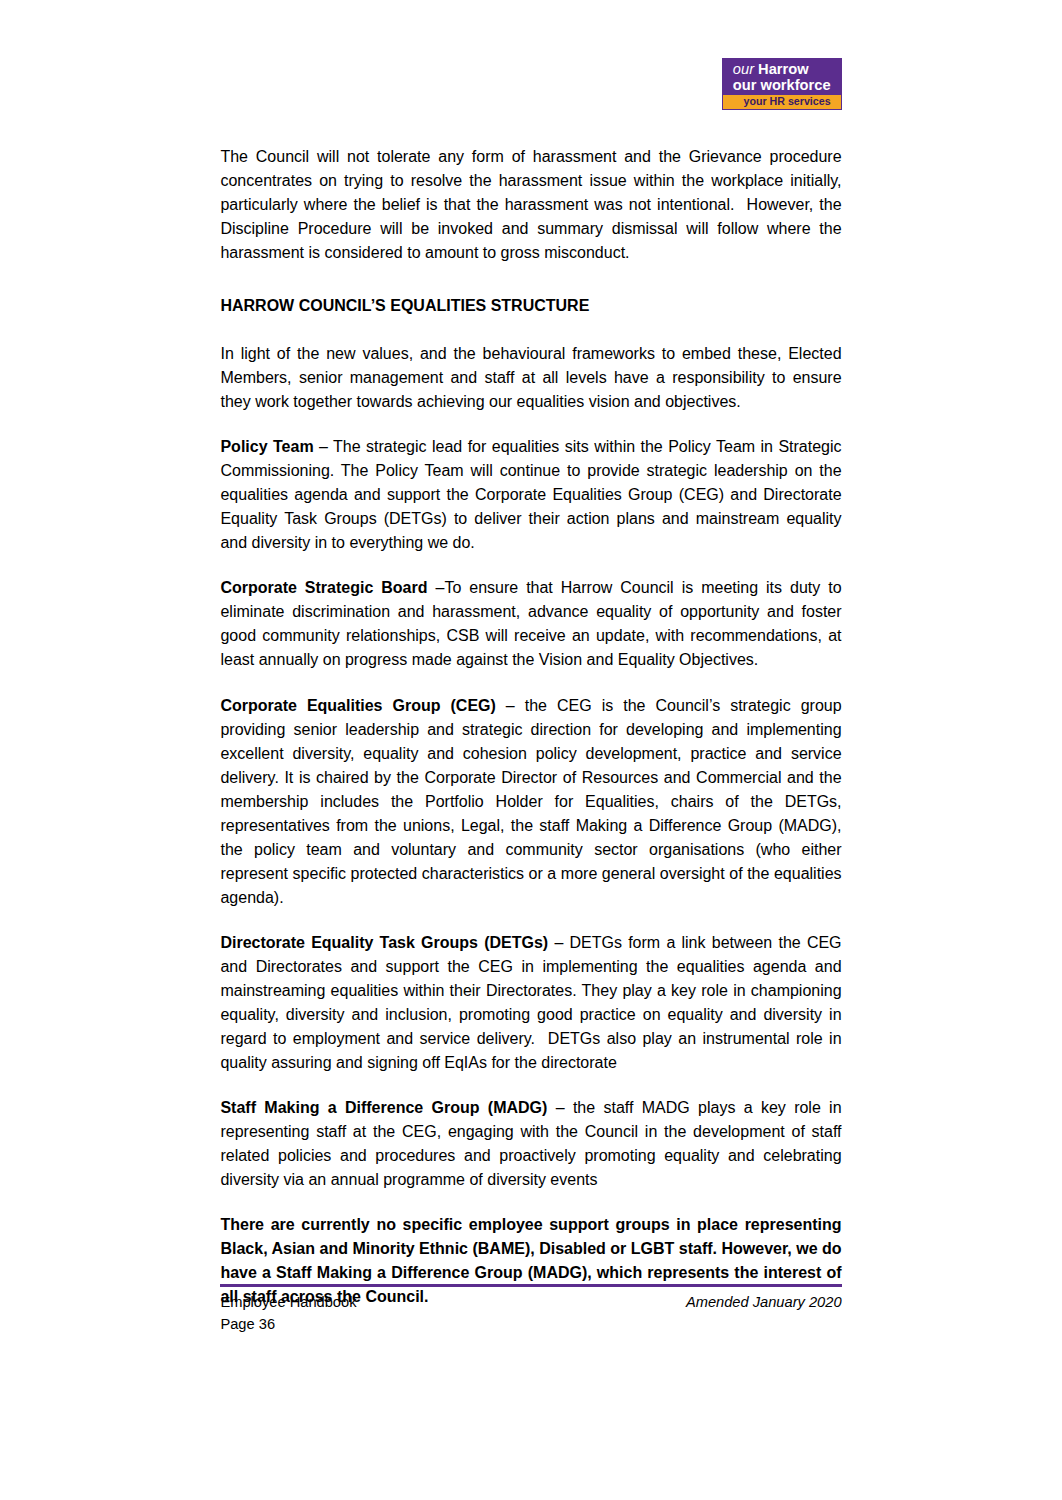our Harrow
our workforce
your HR services
The Council will not tolerate any form of harassment and the Grievance procedure concentrates on trying to resolve the harassment issue within the workplace initially, particularly where the belief is that the harassment was not intentional. However, the Discipline Procedure will be invoked and summary dismissal will follow where the harassment is considered to amount to gross misconduct.
HARROW COUNCIL’S EQUALITIES STRUCTURE
In light of the new values, and the behavioural frameworks to embed these, Elected Members, senior management and staff at all levels have a responsibility to ensure they work together towards achieving our equalities vision and objectives.
Policy Team – The strategic lead for equalities sits within the Policy Team in Strategic Commissioning. The Policy Team will continue to provide strategic leadership on the equalities agenda and support the Corporate Equalities Group (CEG) and Directorate Equality Task Groups (DETGs) to deliver their action plans and mainstream equality and diversity in to everything we do.
Corporate Strategic Board –To ensure that Harrow Council is meeting its duty to eliminate discrimination and harassment, advance equality of opportunity and foster good community relationships, CSB will receive an update, with recommendations, at least annually on progress made against the Vision and Equality Objectives.
Corporate Equalities Group (CEG) – the CEG is the Council’s strategic group providing senior leadership and strategic direction for developing and implementing excellent diversity, equality and cohesion policy development, practice and service delivery. It is chaired by the Corporate Director of Resources and Commercial and the membership includes the Portfolio Holder for Equalities, chairs of the DETGs, representatives from the unions, Legal, the staff Making a Difference Group (MADG), the policy team and voluntary and community sector organisations (who either represent specific protected characteristics or a more general oversight of the equalities agenda).
Directorate Equality Task Groups (DETGs) – DETGs form a link between the CEG and Directorates and support the CEG in implementing the equalities agenda and mainstreaming equalities within their Directorates. They play a key role in championing equality, diversity and inclusion, promoting good practice on equality and diversity in regard to employment and service delivery. DETGs also play an instrumental role in quality assuring and signing off EqIAs for the directorate
Staff Making a Difference Group (MADG) – the staff MADG plays a key role in representing staff at the CEG, engaging with the Council in the development of staff related policies and procedures and proactively promoting equality and celebrating diversity via an annual programme of diversity events
There are currently no specific employee support groups in place representing Black, Asian and Minority Ethnic (BAME), Disabled or LGBT staff. However, we do have a Staff Making a Difference Group (MADG), which represents the interest of all staff across the Council.
Employee Handbook Page 36
Amended January 2020